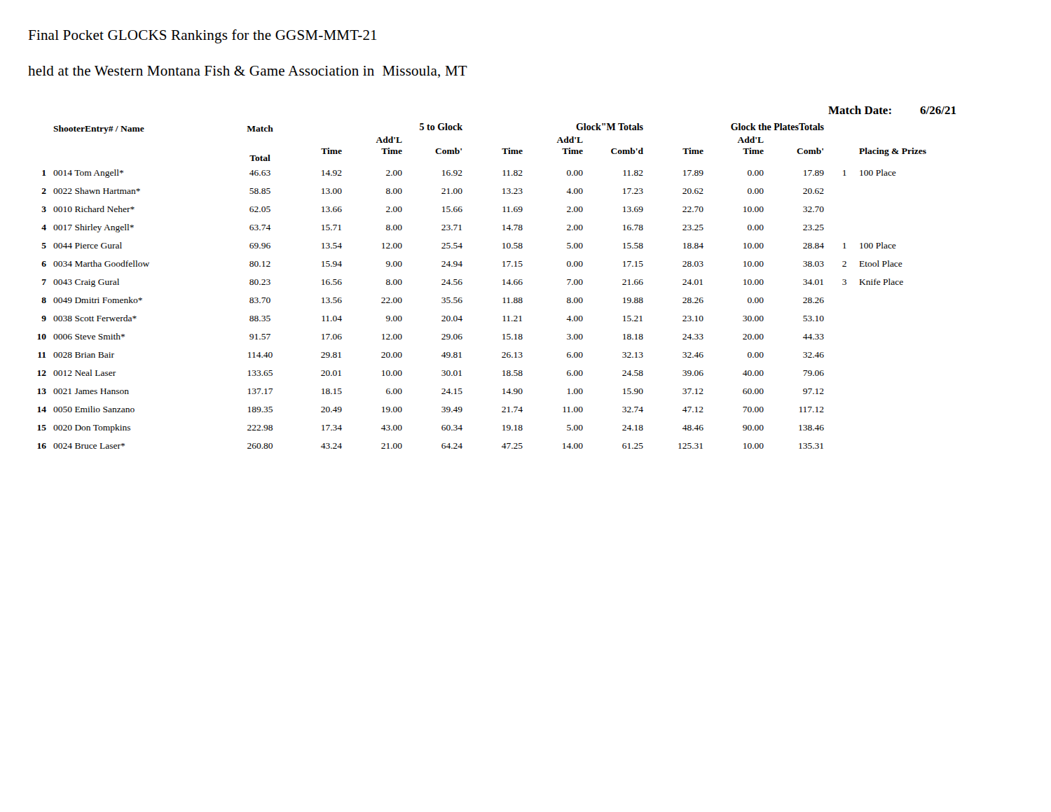Final Pocket GLOCKS Rankings for the GGSM-MMT-21
held at the Western Montana Fish & Game Association in Missoula, MT
Match Date: 6/26/21
| | ShooterEntry# / Name | Match | 5 to Glock | Glock"M Totals | Glock the PlatesTotals | |
| --- | --- | --- | --- | --- | --- | --- |
| | | Total | Time | Add'L Time | Comb' | Time | Add'L Time | Comb'd | Time | Add'L Time | Comb' | | Placing & Prizes |
| 1 | 0014 Tom Angell* | 46.63 | 14.92 | 2.00 | 16.92 | 11.82 | 0.00 | 11.82 | 17.89 | 0.00 | 17.89 | 1 | 100 Place |
| 2 | 0022 Shawn Hartman* | 58.85 | 13.00 | 8.00 | 21.00 | 13.23 | 4.00 | 17.23 | 20.62 | 0.00 | 20.62 | | |
| 3 | 0010 Richard Neher* | 62.05 | 13.66 | 2.00 | 15.66 | 11.69 | 2.00 | 13.69 | 22.70 | 10.00 | 32.70 | | |
| 4 | 0017 Shirley Angell* | 63.74 | 15.71 | 8.00 | 23.71 | 14.78 | 2.00 | 16.78 | 23.25 | 0.00 | 23.25 | | |
| 5 | 0044 Pierce Gural | 69.96 | 13.54 | 12.00 | 25.54 | 10.58 | 5.00 | 15.58 | 18.84 | 10.00 | 28.84 | 1 | 100 Place |
| 6 | 0034 Martha Goodfellow | 80.12 | 15.94 | 9.00 | 24.94 | 17.15 | 0.00 | 17.15 | 28.03 | 10.00 | 38.03 | 2 | Etool Place |
| 7 | 0043 Craig Gural | 80.23 | 16.56 | 8.00 | 24.56 | 14.66 | 7.00 | 21.66 | 24.01 | 10.00 | 34.01 | 3 | Knife Place |
| 8 | 0049 Dmitri Fomenko* | 83.70 | 13.56 | 22.00 | 35.56 | 11.88 | 8.00 | 19.88 | 28.26 | 0.00 | 28.26 | | |
| 9 | 0038 Scott Ferwerda* | 88.35 | 11.04 | 9.00 | 20.04 | 11.21 | 4.00 | 15.21 | 23.10 | 30.00 | 53.10 | | |
| 10 | 0006 Steve Smith* | 91.57 | 17.06 | 12.00 | 29.06 | 15.18 | 3.00 | 18.18 | 24.33 | 20.00 | 44.33 | | |
| 11 | 0028 Brian Bair | 114.40 | 29.81 | 20.00 | 49.81 | 26.13 | 6.00 | 32.13 | 32.46 | 0.00 | 32.46 | | |
| 12 | 0012 Neal Laser | 133.65 | 20.01 | 10.00 | 30.01 | 18.58 | 6.00 | 24.58 | 39.06 | 40.00 | 79.06 | | |
| 13 | 0021 James Hanson | 137.17 | 18.15 | 6.00 | 24.15 | 14.90 | 1.00 | 15.90 | 37.12 | 60.00 | 97.12 | | |
| 14 | 0050 Emilio Sanzano | 189.35 | 20.49 | 19.00 | 39.49 | 21.74 | 11.00 | 32.74 | 47.12 | 70.00 | 117.12 | | |
| 15 | 0020 Don Tompkins | 222.98 | 17.34 | 43.00 | 60.34 | 19.18 | 5.00 | 24.18 | 48.46 | 90.00 | 138.46 | | |
| 16 | 0024 Bruce Laser* | 260.80 | 43.24 | 21.00 | 64.24 | 47.25 | 14.00 | 61.25 | 125.31 | 10.00 | 135.31 | | |